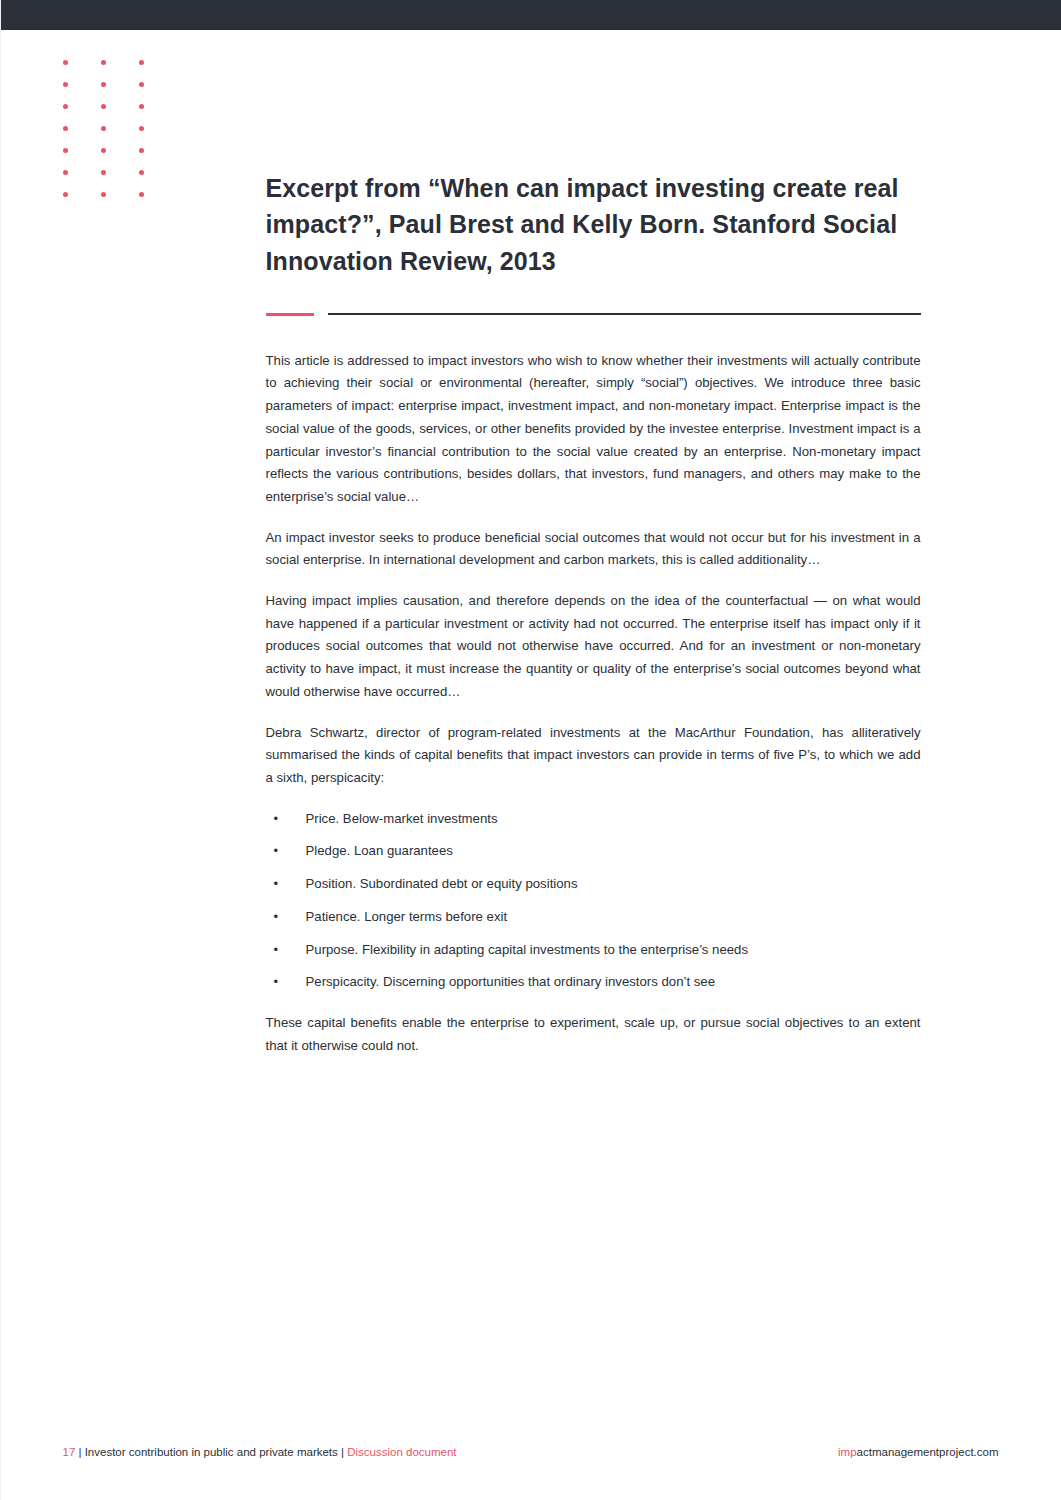Excerpt from “When can impact investing create real impact?”, Paul Brest and Kelly Born. Stanford Social Innovation Review, 2013
This article is addressed to impact investors who wish to know whether their investments will actually contribute to achieving their social or environmental (hereafter, simply “social”) objectives. We introduce three basic parameters of impact: enterprise impact, investment impact, and non-monetary impact. Enterprise impact is the social value of the goods, services, or other benefits provided by the investee enterprise. Investment impact is a particular investor’s financial contribution to the social value created by an enterprise. Non-monetary impact reflects the various contributions, besides dollars, that investors, fund managers, and others may make to the enterprise’s social value…
An impact investor seeks to produce beneficial social outcomes that would not occur but for his investment in a social enterprise. In international development and carbon markets, this is called additionality…
Having impact implies causation, and therefore depends on the idea of the counterfactual — on what would have happened if a particular investment or activity had not occurred. The enterprise itself has impact only if it produces social outcomes that would not otherwise have occurred. And for an investment or non-monetary activity to have impact, it must increase the quantity or quality of the enterprise’s social outcomes beyond what would otherwise have occurred…
Debra Schwartz, director of program-related investments at the MacArthur Foundation, has alliteratively summarised the kinds of capital benefits that impact investors can provide in terms of five P’s, to which we add a sixth, perspicacity:
Price. Below-market investments
Pledge. Loan guarantees
Position. Subordinated debt or equity positions
Patience. Longer terms before exit
Purpose. Flexibility in adapting capital investments to the enterprise’s needs
Perspicacity. Discerning opportunities that ordinary investors don’t see
These capital benefits enable the enterprise to experiment, scale up, or pursue social objectives to an extent that it otherwise could not.
17 | Investor contribution in public and private markets | Discussion document
impactmanagementproject.com